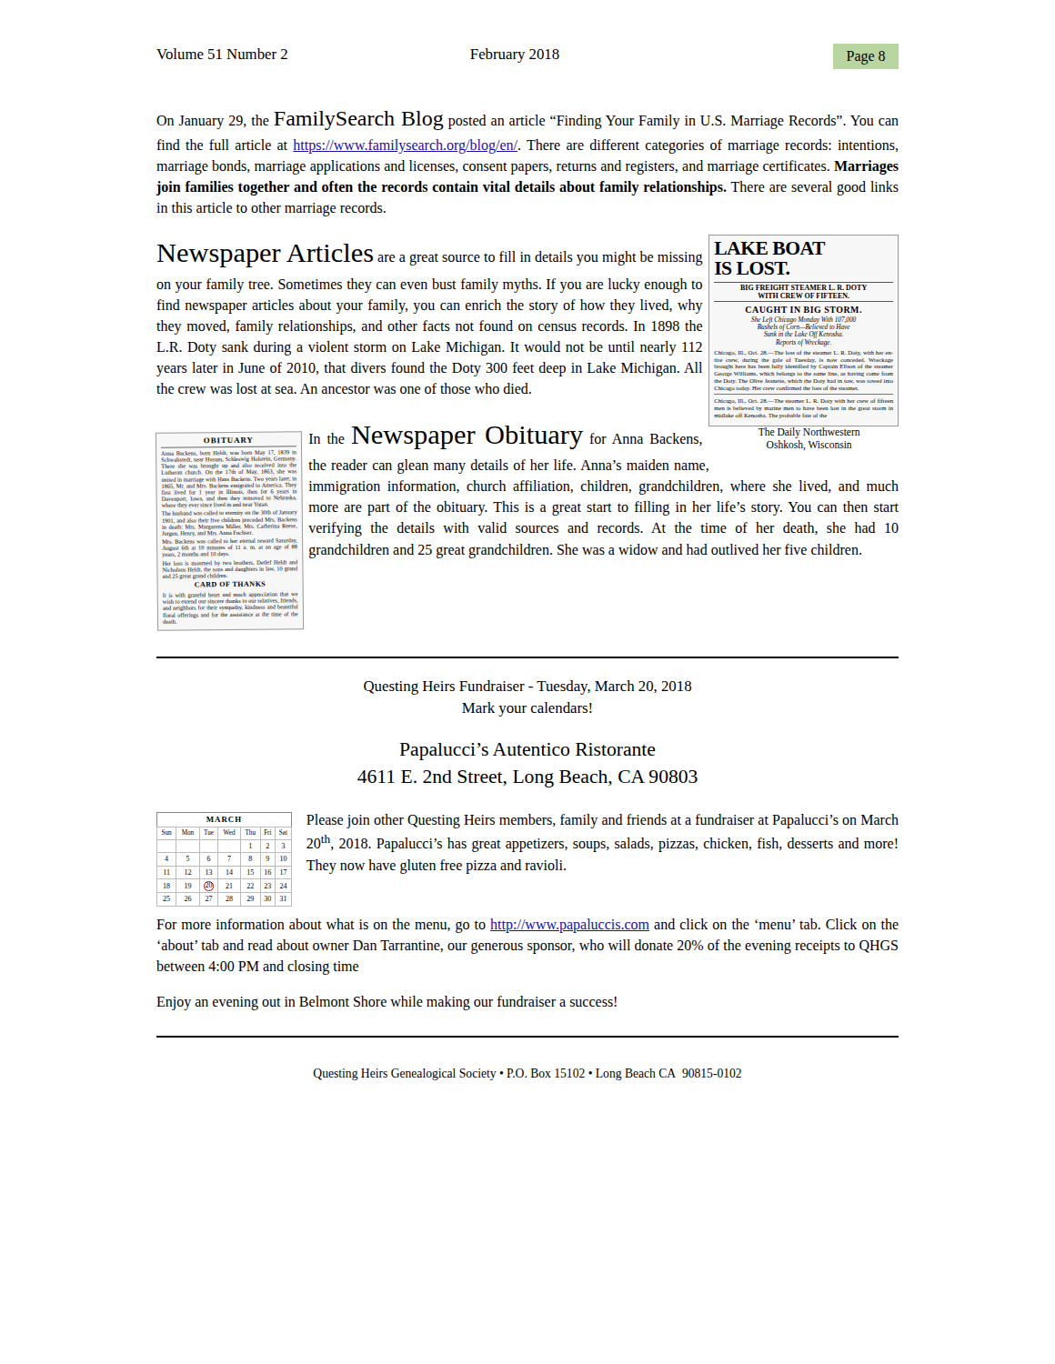Volume 51 Number 2
February 2018
Page 8
On January 29, the FamilySearch Blog posted an article “Finding Your Family in U.S. Marriage Records”. You can find the full article at https://www.familysearch.org/blog/en/. There are different categories of marriage records: intentions, marriage bonds, marriage applications and licenses, consent papers, returns and registers, and marriage certificates. Marriages join families together and often the records contain vital details about family relationships. There are several good links in this article to other marriage records.
LAKE BOAT
IS LOST.
BIG FREIGHT STEAMER L. R. DOTY
WITH CREW OF FIFTEEN.
CAUGHT IN BIG STORM.
She Left Chicago Monday With 107,000
Bushels of Corn—Believed to Have
Sunk in the Lake Off Kenosha.
Reports of Wreckage.
Chicago, Ill., Oct. 28.—The loss of the steamer L. R. Doty, with her entire crew, during the gale of Tuesday, is now conceded. Wreckage brought here has been fully identified by Captain Ellson of the steamer George Williams, which belongs to the same line, as having come from the Doty. The Olive Jeanette, which the Doty had in tow, was towed into Chicago today. Her crew confirmed the loss of the steamer.
Chicago, Ill., Oct. 28.—The steamer L. R. Doty with her crew of fifteen men is believed by marine men to have been lost in the great storm in midlake off Kenosha. The probable fate of the
Newspaper Articles are a great source to fill in details you might be missing on your family tree. Sometimes they can even bust family myths. If you are lucky enough to find newspaper articles about your family, you can enrich the story of how they lived, why they moved, family relationships, and other facts not found on census records. In 1898 the L.R. Doty sank during a violent storm on Lake Michigan. It would not be until nearly 112 years later in June of 2010, that divers found the Doty 300 feet deep in Lake Michigan. All the crew was lost at sea. An ancestor was one of those who died.
The Daily Northwestern
Oshkosh, Wisconsin
OBITUARY
Anna Backens, born Heldt, was born May 17, 1839 in Schwabstedt, near Husum, Schleswig Holstein, Germany. There she was brought up and also received into the Lutheran church. On the 17th of May, 1863, she was united in marriage with Hans Backens. Two years later, in 1865, Mr. and Mrs. Backens emigrated to America. They first lived for 1 year in Illinois, then for 6 years in Davenport, Iowa, and then they removed to Nebraska, where they ever since lived in and near Yutan.
The husband was called to eternity on the 30th of January 1901, and also their five children preceded Mrs. Backens in death: Mrs. Margaretta Miller, Mrs. Catherina Reese, Jurgen, Henry, and Mrs. Anna Fuchser.
Mrs. Backens was called to her eternal reward Saturday, August 6th at 10 minutes of 11 a. m. at an age of 88 years, 2 months and 10 days.
Her loss is mourned by two brothers, Detlef Heldt and Nicholaus Heldt, the sons and daughters in law, 10 grand and 25 great grand children.
CARD OF THANKS
It is with grateful heart and much appreciation that we wish to extend our sincere thanks to our relatives, friends, and neighbors for their sympathy, kindness and beautiful floral offerings and for the assistance at the time of the death.
In the Newspaper Obituary for Anna Backens, the reader can glean many details of her life. Anna’s maiden name, immigration information, church affiliation, children, grandchildren, where she lived, and much more are part of the obituary. This is a great start to filling in her life’s story. You can then start verifying the details with valid sources and records. At the time of her death, she had 10 grandchildren and 25 great grandchildren. She was a widow and had outlived her five children.
Questing Heirs Fundraiser - Tuesday, March 20, 2018
Mark your calendars!
Papalucci’s Autentico Ristorante
4611 E. 2nd Street, Long Beach, CA 90803
MARCH
| Sun | Mon | Tue | Wed | Thu | Fri | Sat |
| --- | --- | --- | --- | --- | --- | --- |
| | | | | 1 | 2 | 3 |
| 4 | 5 | 6 | 7 | 8 | 9 | 10 |
| 11 | 12 | 13 | 14 | 15 | 16 | 17 |
| 18 | 19 | 20 | 21 | 22 | 23 | 24 |
| 25 | 26 | 27 | 28 | 29 | 30 | 31 |
Please join other Questing Heirs members, family and friends at a fundraiser at Papalucci’s on March 20th, 2018. Papalucci’s has great appetizers, soups, salads, pizzas, chicken, fish, desserts and more! They now have gluten free pizza and ravioli.
For more information about what is on the menu, go to http://www.papaluccis.com and click on the ‘menu’ tab. Click on the ‘about’ tab and read about owner Dan Tarrantine, our generous sponsor, who will donate 20% of the evening receipts to QHGS between 4:00 PM and closing time
Enjoy an evening out in Belmont Shore while making our fundraiser a success!
Questing Heirs Genealogical Society • P.O. Box 15102 • Long Beach CA 90815-0102